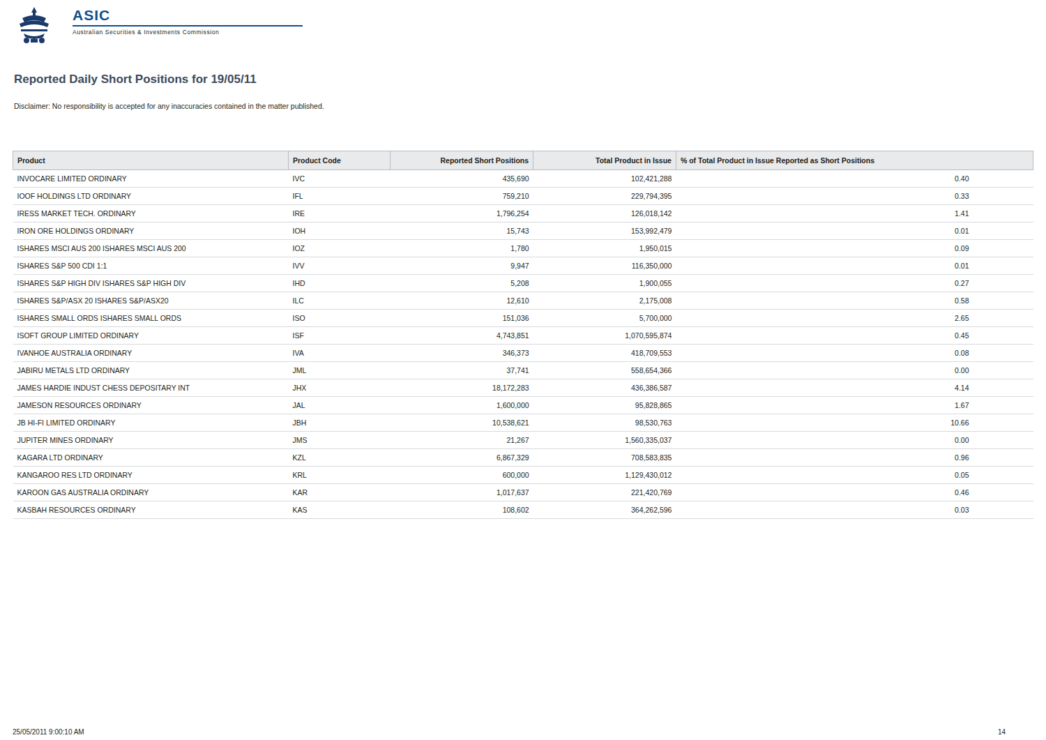ASIC
Australian Securities & Investments Commission
Reported Daily Short Positions for 19/05/11
Disclaimer: No responsibility is accepted for any inaccuracies contained in the matter published.
| Product | Product Code | Reported Short Positions | Total Product in Issue | % of Total Product in Issue Reported as Short Positions |
| --- | --- | --- | --- | --- |
| INVOCARE LIMITED ORDINARY | IVC | 435,690 | 102,421,288 | 0.40 |
| IOOF HOLDINGS LTD ORDINARY | IFL | 759,210 | 229,794,395 | 0.33 |
| IRESS MARKET TECH. ORDINARY | IRE | 1,796,254 | 126,018,142 | 1.41 |
| IRON ORE HOLDINGS ORDINARY | IOH | 15,743 | 153,992,479 | 0.01 |
| ISHARES MSCI AUS 200 ISHARES MSCI AUS 200 | IOZ | 1,780 | 1,950,015 | 0.09 |
| ISHARES S&P 500 CDI 1:1 | IVV | 9,947 | 116,350,000 | 0.01 |
| ISHARES S&P HIGH DIV ISHARES S&P HIGH DIV | IHD | 5,208 | 1,900,055 | 0.27 |
| ISHARES S&P/ASX 20 ISHARES S&P/ASX20 | ILC | 12,610 | 2,175,008 | 0.58 |
| ISHARES SMALL ORDS ISHARES SMALL ORDS | ISO | 151,036 | 5,700,000 | 2.65 |
| ISOFT GROUP LIMITED ORDINARY | ISF | 4,743,851 | 1,070,595,874 | 0.45 |
| IVANHOE AUSTRALIA ORDINARY | IVA | 346,373 | 418,709,553 | 0.08 |
| JABIRU METALS LTD ORDINARY | JML | 37,741 | 558,654,366 | 0.00 |
| JAMES HARDIE INDUST CHESS DEPOSITARY INT | JHX | 18,172,283 | 436,386,587 | 4.14 |
| JAMESON RESOURCES ORDINARY | JAL | 1,600,000 | 95,828,865 | 1.67 |
| JB HI-FI LIMITED ORDINARY | JBH | 10,538,621 | 98,530,763 | 10.66 |
| JUPITER MINES ORDINARY | JMS | 21,267 | 1,560,335,037 | 0.00 |
| KAGARA LTD ORDINARY | KZL | 6,867,329 | 708,583,835 | 0.96 |
| KANGAROO RES LTD ORDINARY | KRL | 600,000 | 1,129,430,012 | 0.05 |
| KAROON GAS AUSTRALIA ORDINARY | KAR | 1,017,637 | 221,420,769 | 0.46 |
| KASBAH RESOURCES ORDINARY | KAS | 108,602 | 364,262,596 | 0.03 |
25/05/2011 9:00:10 AM 14